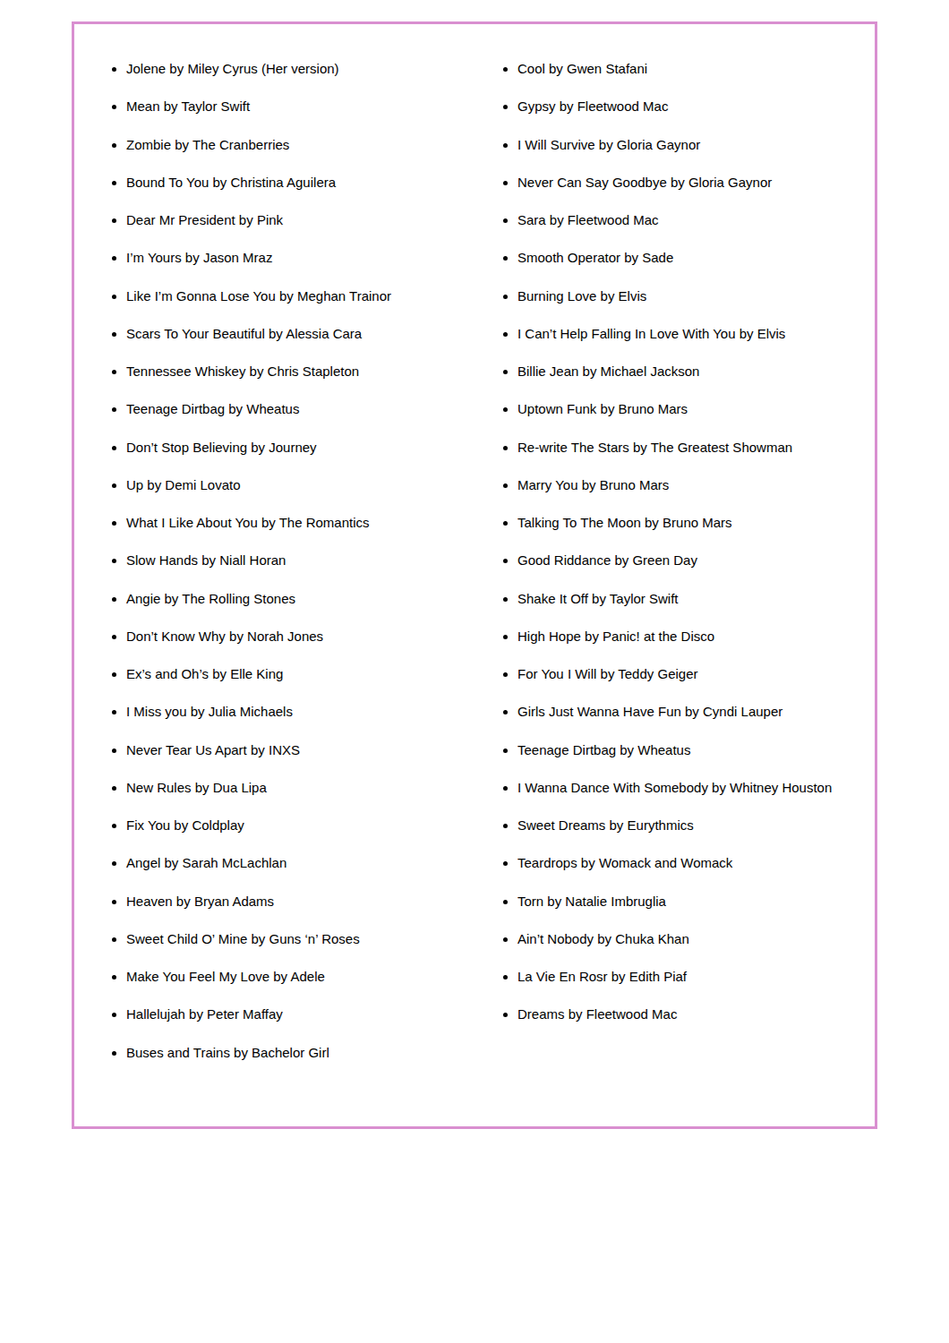Jolene by Miley Cyrus (Her version)
Mean by Taylor Swift
Zombie by The Cranberries
Bound To You by Christina Aguilera
Dear Mr President by Pink
I’m Yours by Jason Mraz
Like I’m Gonna Lose You by Meghan Trainor
Scars To Your Beautiful by Alessia Cara
Tennessee Whiskey by Chris Stapleton
Teenage Dirtbag by Wheatus
Don’t Stop Believing by Journey
Up by Demi Lovato
What I Like About You by The Romantics
Slow Hands by Niall Horan
Angie by The Rolling Stones
Don’t Know Why by Norah Jones
Ex’s and Oh’s by Elle King
I Miss you by Julia Michaels
Never Tear Us Apart by INXS
New Rules by Dua Lipa
Fix You by Coldplay
Angel by Sarah McLachlan
Heaven by Bryan Adams
Sweet Child O’ Mine by Guns ‘n’ Roses
Make You Feel My Love by Adele
Hallelujah by Peter Maffay
Buses and Trains by Bachelor Girl
Cool by Gwen Stafani
Gypsy by Fleetwood Mac
I Will Survive by Gloria Gaynor
Never Can Say Goodbye by Gloria Gaynor
Sara by Fleetwood Mac
Smooth Operator by Sade
Burning Love by Elvis
I Can’t Help Falling In Love With You by Elvis
Billie Jean by Michael Jackson
Uptown Funk by Bruno Mars
Re-write The Stars by The Greatest Showman
Marry You by Bruno Mars
Talking To The Moon by Bruno Mars
Good Riddance by Green Day
Shake It Off by Taylor Swift
High Hope by Panic! at the Disco
For You I Will by Teddy Geiger
Girls Just Wanna Have Fun by Cyndi Lauper
Teenage Dirtbag by Wheatus
I Wanna Dance With Somebody by Whitney Houston
Sweet Dreams by Eurythmics
Teardrops by Womack and Womack
Torn by Natalie Imbruglia
Ain’t Nobody by Chuka Khan
La Vie En Rosr by Edith Piaf
Dreams by Fleetwood Mac